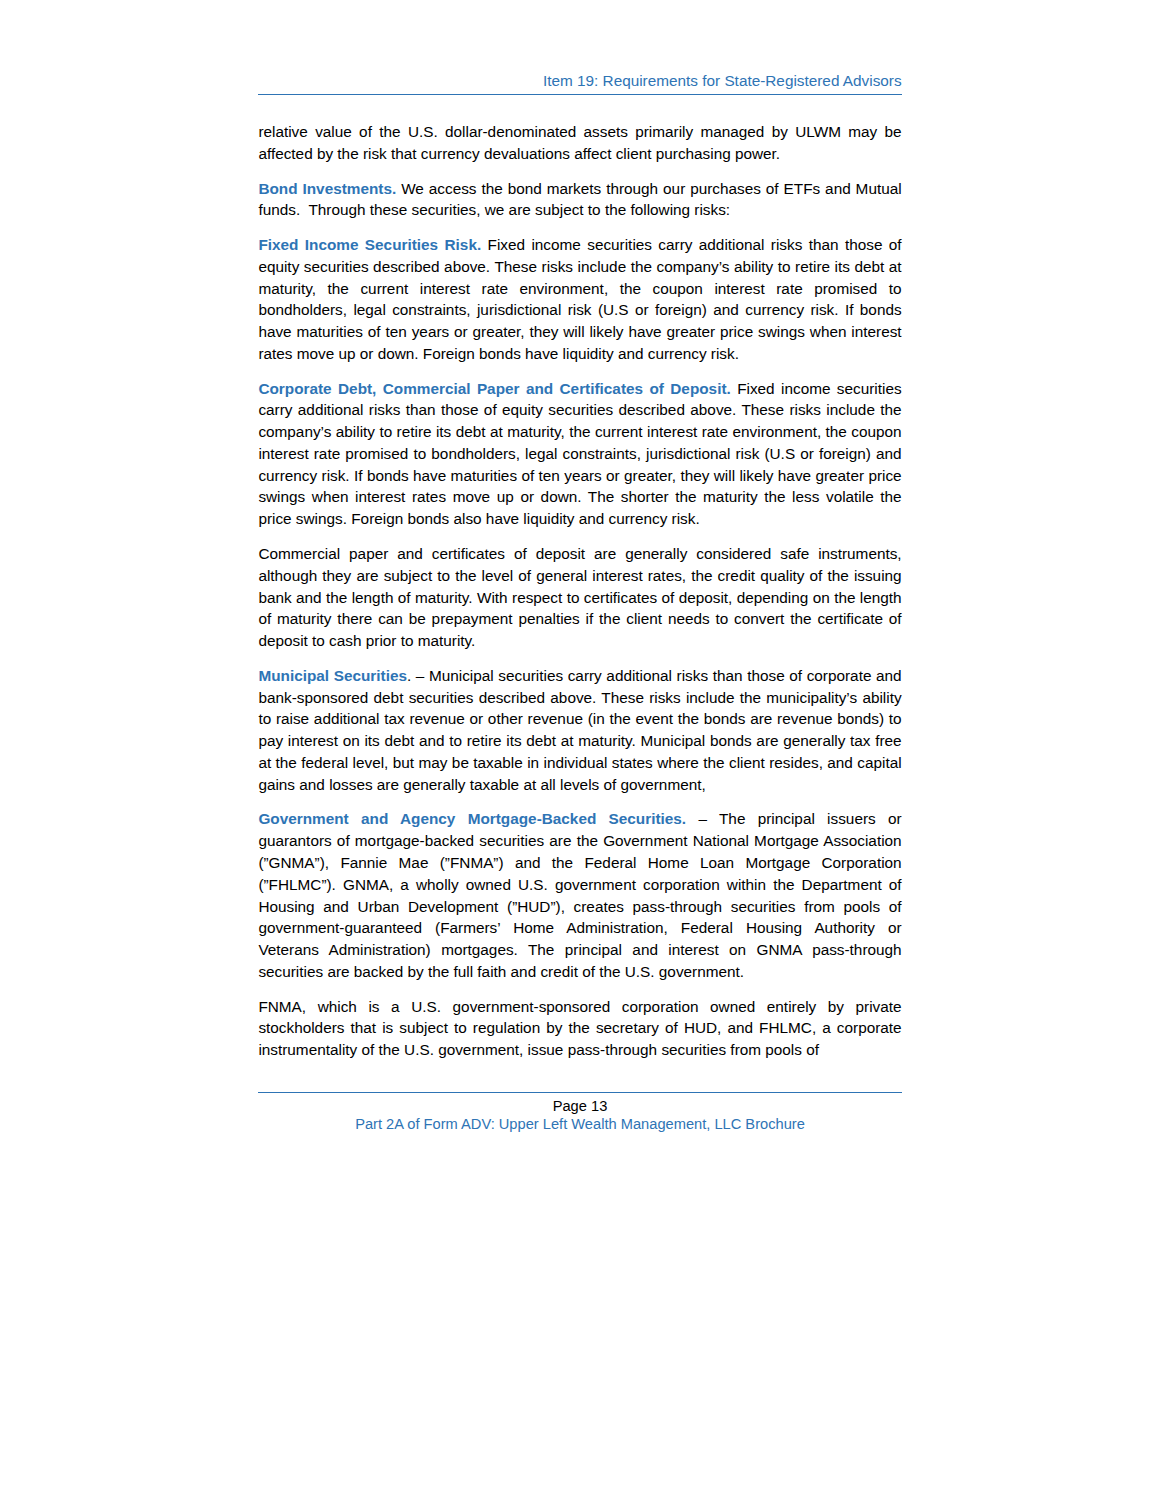Item 19: Requirements for State-Registered Advisors
relative value of the U.S. dollar-denominated assets primarily managed by ULWM may be affected by the risk that currency devaluations affect client purchasing power.
Bond Investments. We access the bond markets through our purchases of ETFs and Mutual funds. Through these securities, we are subject to the following risks:
Fixed Income Securities Risk. Fixed income securities carry additional risks than those of equity securities described above. These risks include the company’s ability to retire its debt at maturity, the current interest rate environment, the coupon interest rate promised to bondholders, legal constraints, jurisdictional risk (U.S or foreign) and currency risk. If bonds have maturities of ten years or greater, they will likely have greater price swings when interest rates move up or down. Foreign bonds have liquidity and currency risk.
Corporate Debt, Commercial Paper and Certificates of Deposit. Fixed income securities carry additional risks than those of equity securities described above. These risks include the company’s ability to retire its debt at maturity, the current interest rate environment, the coupon interest rate promised to bondholders, legal constraints, jurisdictional risk (U.S or foreign) and currency risk. If bonds have maturities of ten years or greater, they will likely have greater price swings when interest rates move up or down. The shorter the maturity the less volatile the price swings. Foreign bonds also have liquidity and currency risk.
Commercial paper and certificates of deposit are generally considered safe instruments, although they are subject to the level of general interest rates, the credit quality of the issuing bank and the length of maturity. With respect to certificates of deposit, depending on the length of maturity there can be prepayment penalties if the client needs to convert the certificate of deposit to cash prior to maturity.
Municipal Securities. – Municipal securities carry additional risks than those of corporate and bank-sponsored debt securities described above. These risks include the municipality’s ability to raise additional tax revenue or other revenue (in the event the bonds are revenue bonds) to pay interest on its debt and to retire its debt at maturity. Municipal bonds are generally tax free at the federal level, but may be taxable in individual states where the client resides, and capital gains and losses are generally taxable at all levels of government,
Government and Agency Mortgage-Backed Securities. – The principal issuers or guarantors of mortgage-backed securities are the Government National Mortgage Association (”GNMA”), Fannie Mae (”FNMA”) and the Federal Home Loan Mortgage Corporation (”FHLMC”). GNMA, a wholly owned U.S. government corporation within the Department of Housing and Urban Development (”HUD”), creates pass-through securities from pools of government-guaranteed (Farmers’ Home Administration, Federal Housing Authority or Veterans Administration) mortgages. The principal and interest on GNMA pass-through securities are backed by the full faith and credit of the U.S. government.
FNMA, which is a U.S. government-sponsored corporation owned entirely by private stockholders that is subject to regulation by the secretary of HUD, and FHLMC, a corporate instrumentality of the U.S. government, issue pass-through securities from pools of
Page 13
Part 2A of Form ADV: Upper Left Wealth Management, LLC Brochure